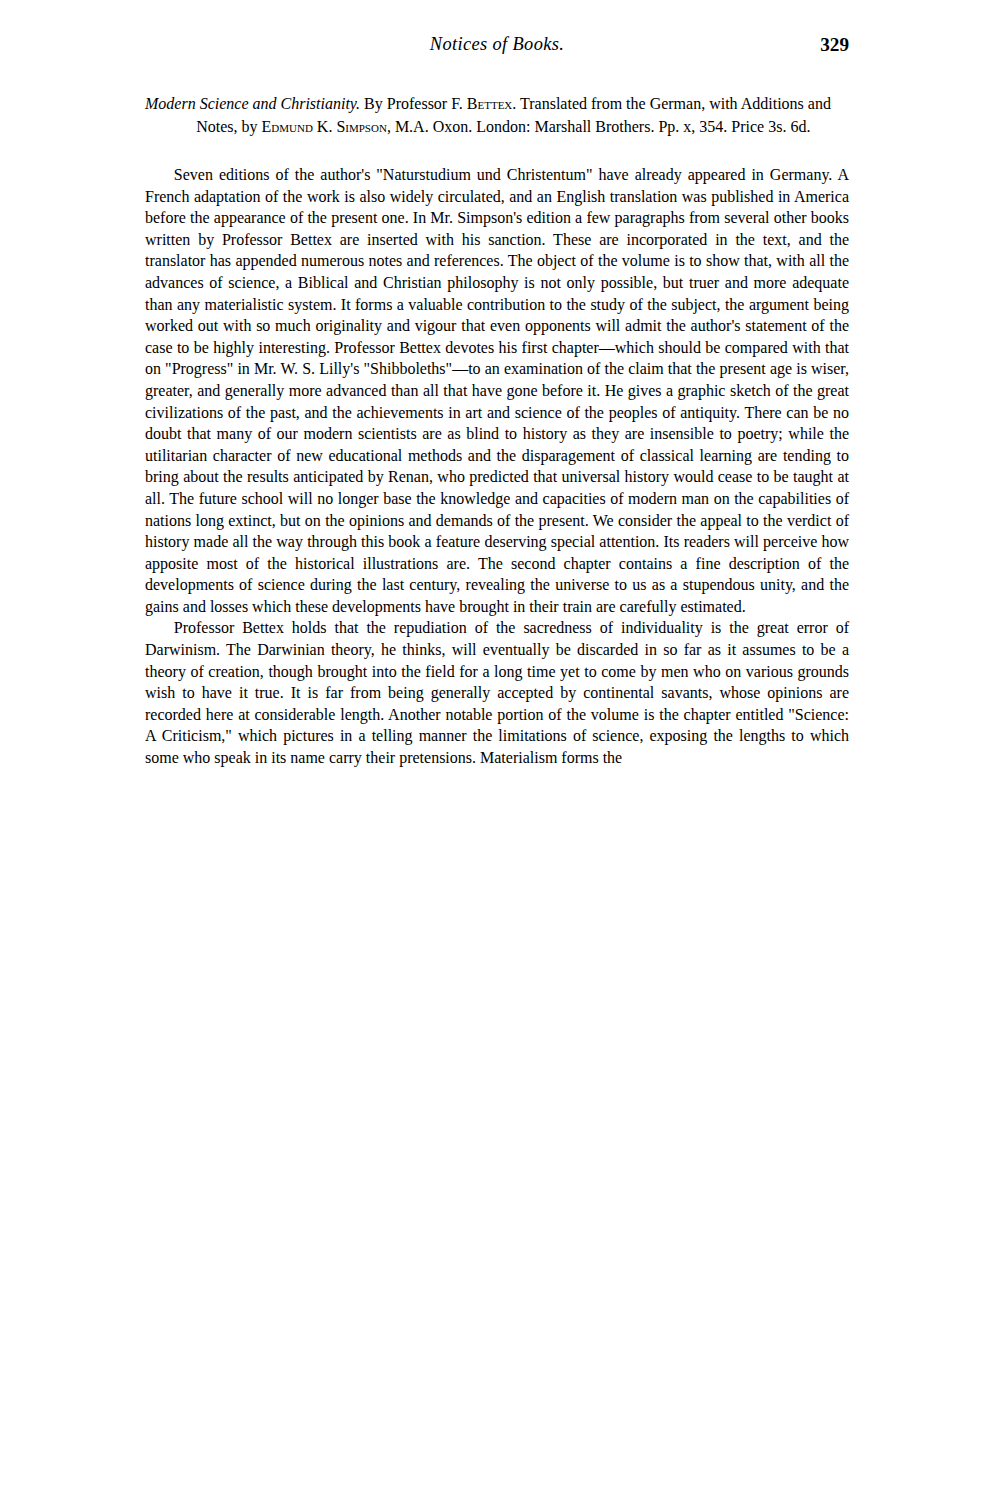Notices of Books.
329
Modern Science and Christianity. By Professor F. Bettex. Translated from the German, with Additions and Notes, by Edmund K. Simpson, M.A. Oxon. London: Marshall Brothers. Pp. x, 354. Price 3s. 6d.
Seven editions of the author's "Naturstudium und Christentum" have already appeared in Germany. A French adaptation of the work is also widely circulated, and an English translation was published in America before the appearance of the present one. In Mr. Simpson's edition a few paragraphs from several other books written by Professor Bettex are inserted with his sanction. These are incorporated in the text, and the translator has appended numerous notes and references. The object of the volume is to show that, with all the advances of science, a Biblical and Christian philosophy is not only possible, but truer and more adequate than any materialistic system. It forms a valuable contribution to the study of the subject, the argument being worked out with so much originality and vigour that even opponents will admit the author's statement of the case to be highly interesting. Professor Bettex devotes his first chapter—which should be compared with that on "Progress" in Mr. W. S. Lilly's "Shibboleths"—to an examination of the claim that the present age is wiser, greater, and generally more advanced than all that have gone before it. He gives a graphic sketch of the great civilizations of the past, and the achievements in art and science of the peoples of antiquity. There can be no doubt that many of our modern scientists are as blind to history as they are insensible to poetry; while the utilitarian character of new educational methods and the disparagement of classical learning are tending to bring about the results anticipated by Renan, who predicted that universal history would cease to be taught at all. The future school will no longer base the knowledge and capacities of modern man on the capabilities of nations long extinct, but on the opinions and demands of the present. We consider the appeal to the verdict of history made all the way through this book a feature deserving special attention. Its readers will perceive how apposite most of the historical illustrations are. The second chapter contains a fine description of the developments of science during the last century, revealing the universe to us as a stupendous unity, and the gains and losses which these developments have brought in their train are carefully estimated.
Professor Bettex holds that the repudiation of the sacredness of individuality is the great error of Darwinism. The Darwinian theory, he thinks, will eventually be discarded in so far as it assumes to be a theory of creation, though brought into the field for a long time yet to come by men who on various grounds wish to have it true. It is far from being generally accepted by continental savants, whose opinions are recorded here at considerable length. Another notable portion of the volume is the chapter entitled "Science: A Criticism," which pictures in a telling manner the limitations of science, exposing the lengths to which some who speak in its name carry their pretensions. Materialism forms the